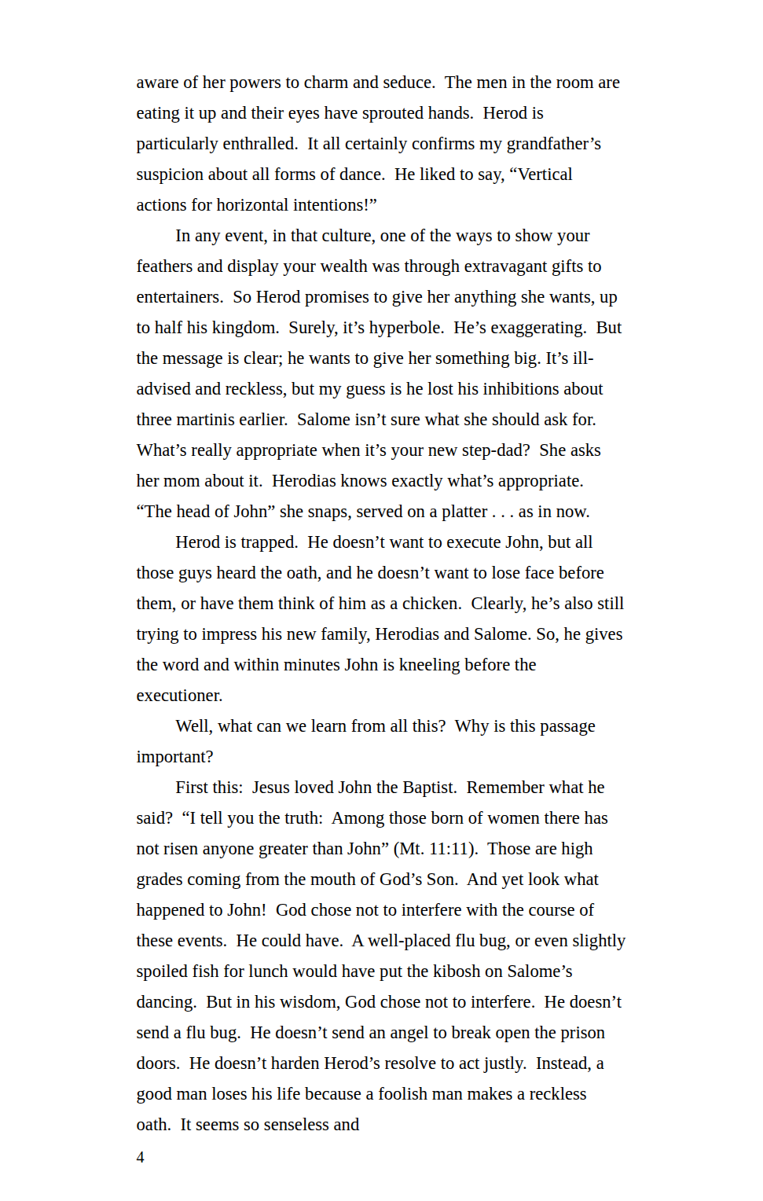aware of her powers to charm and seduce. The men in the room are eating it up and their eyes have sprouted hands. Herod is particularly enthralled. It all certainly confirms my grandfather’s suspicion about all forms of dance. He liked to say, “Vertical actions for horizontal intentions!”
In any event, in that culture, one of the ways to show your feathers and display your wealth was through extravagant gifts to entertainers. So Herod promises to give her anything she wants, up to half his kingdom. Surely, it’s hyperbole. He’s exaggerating. But the message is clear; he wants to give her something big. It’s ill-advised and reckless, but my guess is he lost his inhibitions about three martinis earlier. Salome isn’t sure what she should ask for. What’s really appropriate when it’s your new step-dad? She asks her mom about it. Herodias knows exactly what’s appropriate. “The head of John” she snaps, served on a platter . . . as in now.
Herod is trapped. He doesn’t want to execute John, but all those guys heard the oath, and he doesn’t want to lose face before them, or have them think of him as a chicken. Clearly, he’s also still trying to impress his new family, Herodias and Salome. So, he gives the word and within minutes John is kneeling before the executioner.
Well, what can we learn from all this? Why is this passage important?
First this: Jesus loved John the Baptist. Remember what he said? “I tell you the truth: Among those born of women there has not risen anyone greater than John” (Mt. 11:11). Those are high grades coming from the mouth of God’s Son. And yet look what happened to John! God chose not to interfere with the course of these events. He could have. A well-placed flu bug, or even slightly spoiled fish for lunch would have put the kibosh on Salome’s dancing. But in his wisdom, God chose not to interfere. He doesn’t send a flu bug. He doesn’t send an angel to break open the prison doors. He doesn’t harden Herod’s resolve to act justly. Instead, a good man loses his life because a foolish man makes a reckless oath. It seems so senseless and
4